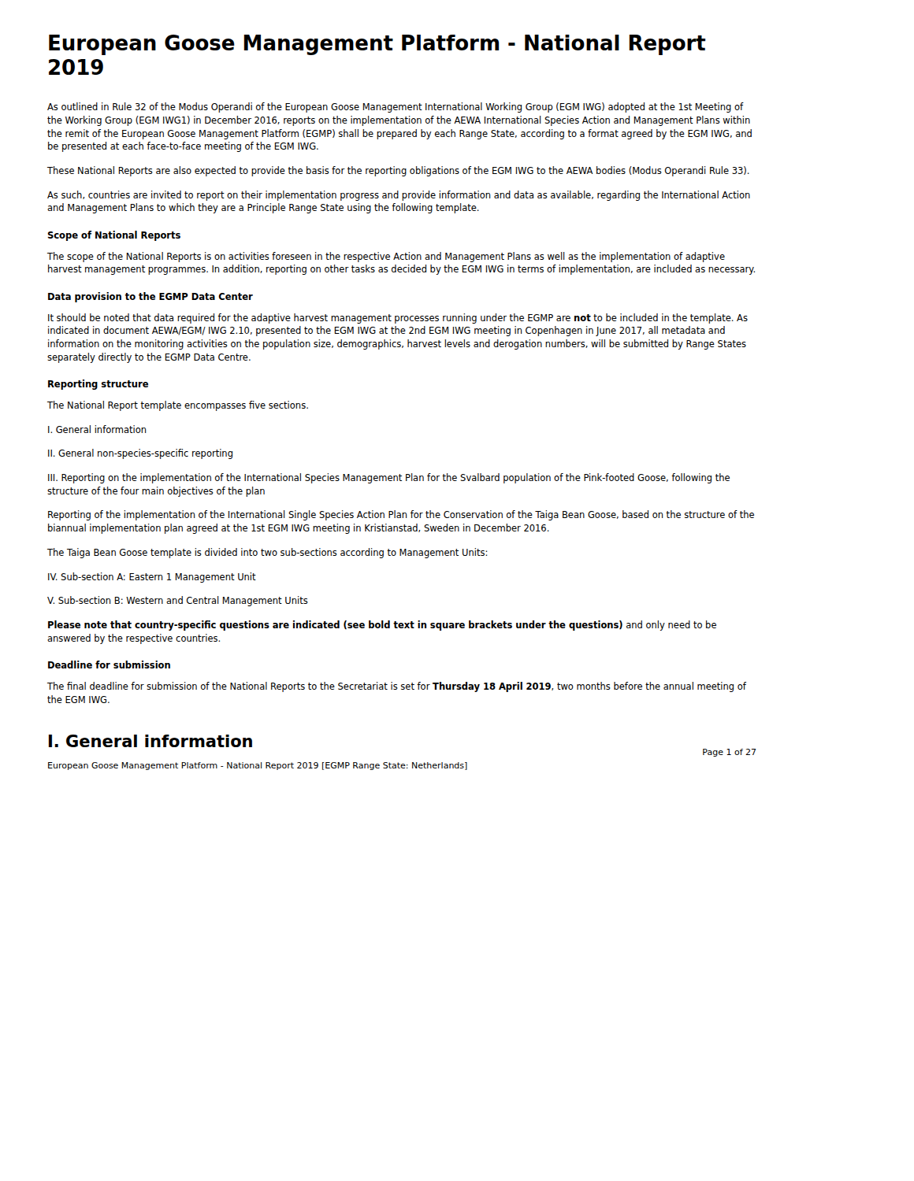European Goose Management Platform - National Report
2019
As outlined in Rule 32 of the Modus Operandi of the European Goose Management International Working Group (EGM IWG) adopted at the 1st Meeting of the Working Group (EGM IWG1) in December 2016, reports on the implementation of the AEWA International Species Action and Management Plans within the remit of the European Goose Management Platform (EGMP) shall be prepared by each Range State, according to a format agreed by the EGM IWG, and be presented at each face-to-face meeting of the EGM IWG.
These National Reports are also expected to provide the basis for the reporting obligations of the EGM IWG to the AEWA bodies (Modus Operandi Rule 33).
As such, countries are invited to report on their implementation progress and provide information and data as available, regarding the International Action and Management Plans to which they are a Principle Range State using the following template.
Scope of National Reports
The scope of the National Reports is on activities foreseen in the respective Action and Management Plans as well as the implementation of adaptive harvest management programmes. In addition, reporting on other tasks as decided by the EGM IWG in terms of implementation, are included as necessary.
Data provision to the EGMP Data Center
It should be noted that data required for the adaptive harvest management processes running under the EGMP are not to be included in the template. As indicated in document AEWA/EGM/ IWG 2.10, presented to the EGM IWG at the 2nd EGM IWG meeting in Copenhagen in June 2017, all metadata and information on the monitoring activities on the population size, demographics, harvest levels and derogation numbers, will be submitted by Range States separately directly to the EGMP Data Centre.
Reporting structure
The National Report template encompasses five sections.
I. General information
II. General non-species-specific reporting
III. Reporting on the implementation of the International Species Management Plan for the Svalbard population of the Pink-footed Goose, following the structure of the four main objectives of the plan
Reporting of the implementation of the International Single Species Action Plan for the Conservation of the Taiga Bean Goose, based on the structure of the biannual implementation plan agreed at the 1st EGM IWG meeting in Kristianstad, Sweden in December 2016.
The Taiga Bean Goose template is divided into two sub-sections according to Management Units:
IV. Sub-section A: Eastern 1 Management Unit
V. Sub-section B: Western and Central Management Units
Please note that country-specific questions are indicated (see bold text in square brackets under the questions) and only need to be answered by the respective countries.
Deadline for submission
The final deadline for submission of the National Reports to the Secretariat is set for Thursday 18 April 2019, two months before the annual meeting of the EGM IWG.
I. General information
Page 1 of 27 European Goose Management Platform - National Report 2019 [EGMP Range State: Netherlands]